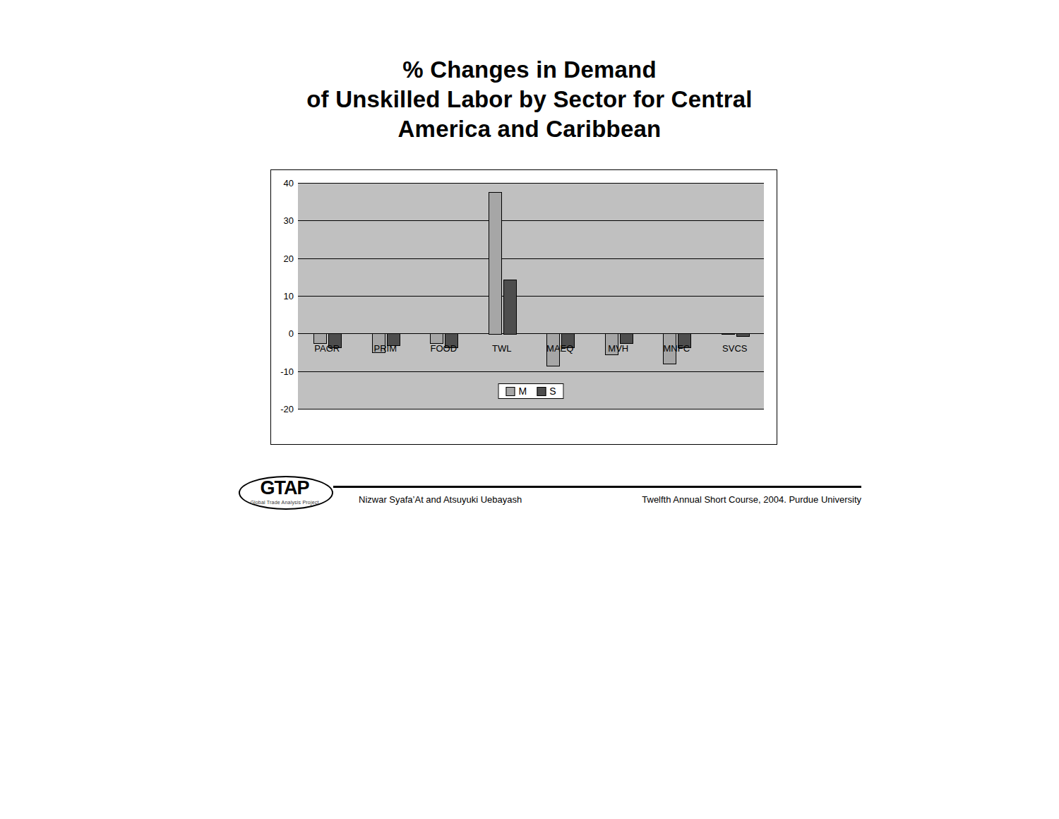% Changes in Demand
of Unskilled Labor by Sector for Central
America and Caribbean
40
30
20
10
0
-10
-20
PAGR
PRIM
FOOD
TWL
MAEQ
MVH
MNFC
SVCS
M S
GTAP
Global Trade Analysis Project
Nizwar Syafa’At and Atsuyuki Uebayash
Twelfth Annual Short Course, 2004. Purdue University